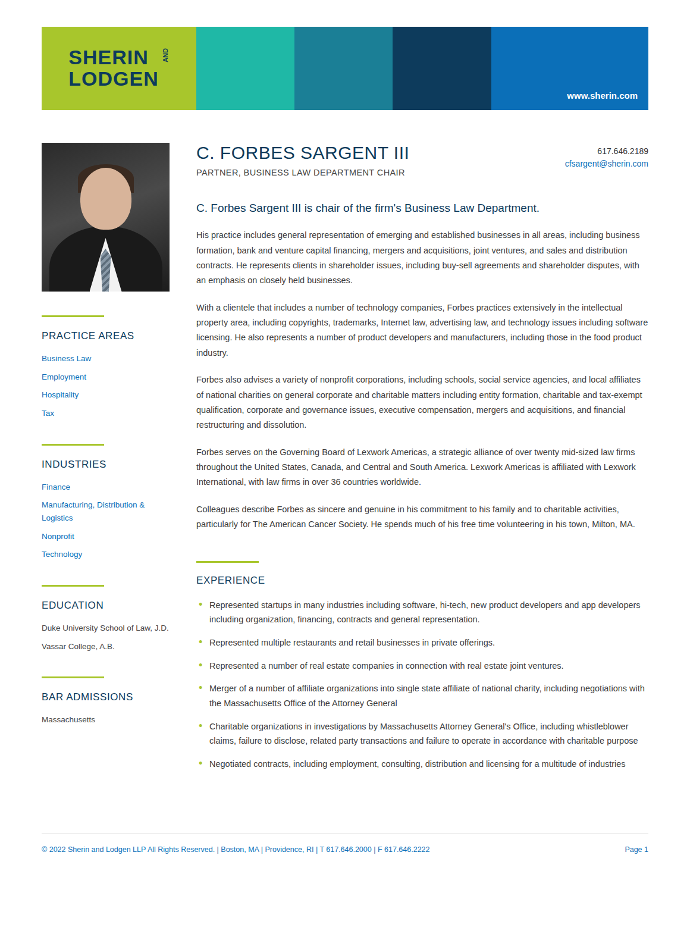SHERINAND
LODGEN
www.sherin.com
Practice Areas
Business Law
Employment
Hospitality
Tax
Industries
Finance
Manufacturing, Distribution & Logistics
Nonprofit
Technology
Education
Duke University School of Law, J.D.
Vassar College, A.B.
Bar Admissions
Massachusetts
C. FORBES SARGENT III
Partner, Business Law Department Chair
617.646.2189
cfsargent@sherin.com
C. Forbes Sargent III is chair of the firm's Business Law Department.
His practice includes general representation of emerging and established businesses in all areas, including business formation, bank and venture capital financing, mergers and acquisitions, joint ventures, and sales and distribution contracts. He represents clients in shareholder issues, including buy-sell agreements and shareholder disputes, with an emphasis on closely held businesses.
With a clientele that includes a number of technology companies, Forbes practices extensively in the intellectual property area, including copyrights, trademarks, Internet law, advertising law, and technology issues including software licensing. He also represents a number of product developers and manufacturers, including those in the food product industry.
Forbes also advises a variety of nonprofit corporations, including schools, social service agencies, and local affiliates of national charities on general corporate and charitable matters including entity formation, charitable and tax-exempt qualification, corporate and governance issues, executive compensation, mergers and acquisitions, and financial restructuring and dissolution.
Forbes serves on the Governing Board of Lexwork Americas, a strategic alliance of over twenty mid-sized law firms throughout the United States, Canada, and Central and South America. Lexwork Americas is affiliated with Lexwork International, with law firms in over 36 countries worldwide.
Colleagues describe Forbes as sincere and genuine in his commitment to his family and to charitable activities, particularly for The American Cancer Society. He spends much of his free time volunteering in his town, Milton, MA.
Experience
Represented startups in many industries including software, hi-tech, new product developers and app developers including organization, financing, contracts and general representation.
Represented multiple restaurants and retail businesses in private offerings.
Represented a number of real estate companies in connection with real estate joint ventures.
Merger of a number of affiliate organizations into single state affiliate of national charity, including negotiations with the Massachusetts Office of the Attorney General
Charitable organizations in investigations by Massachusetts Attorney General's Office, including whistleblower claims, failure to disclose, related party transactions and failure to operate in accordance with charitable purpose
Negotiated contracts, including employment, consulting, distribution and licensing for a multitude of industries
© 2022 Sherin and Lodgen LLP All Rights Reserved. | Boston, MA | Providence, RI | T 617.646.2000 | F 617.646.2222
Page 1